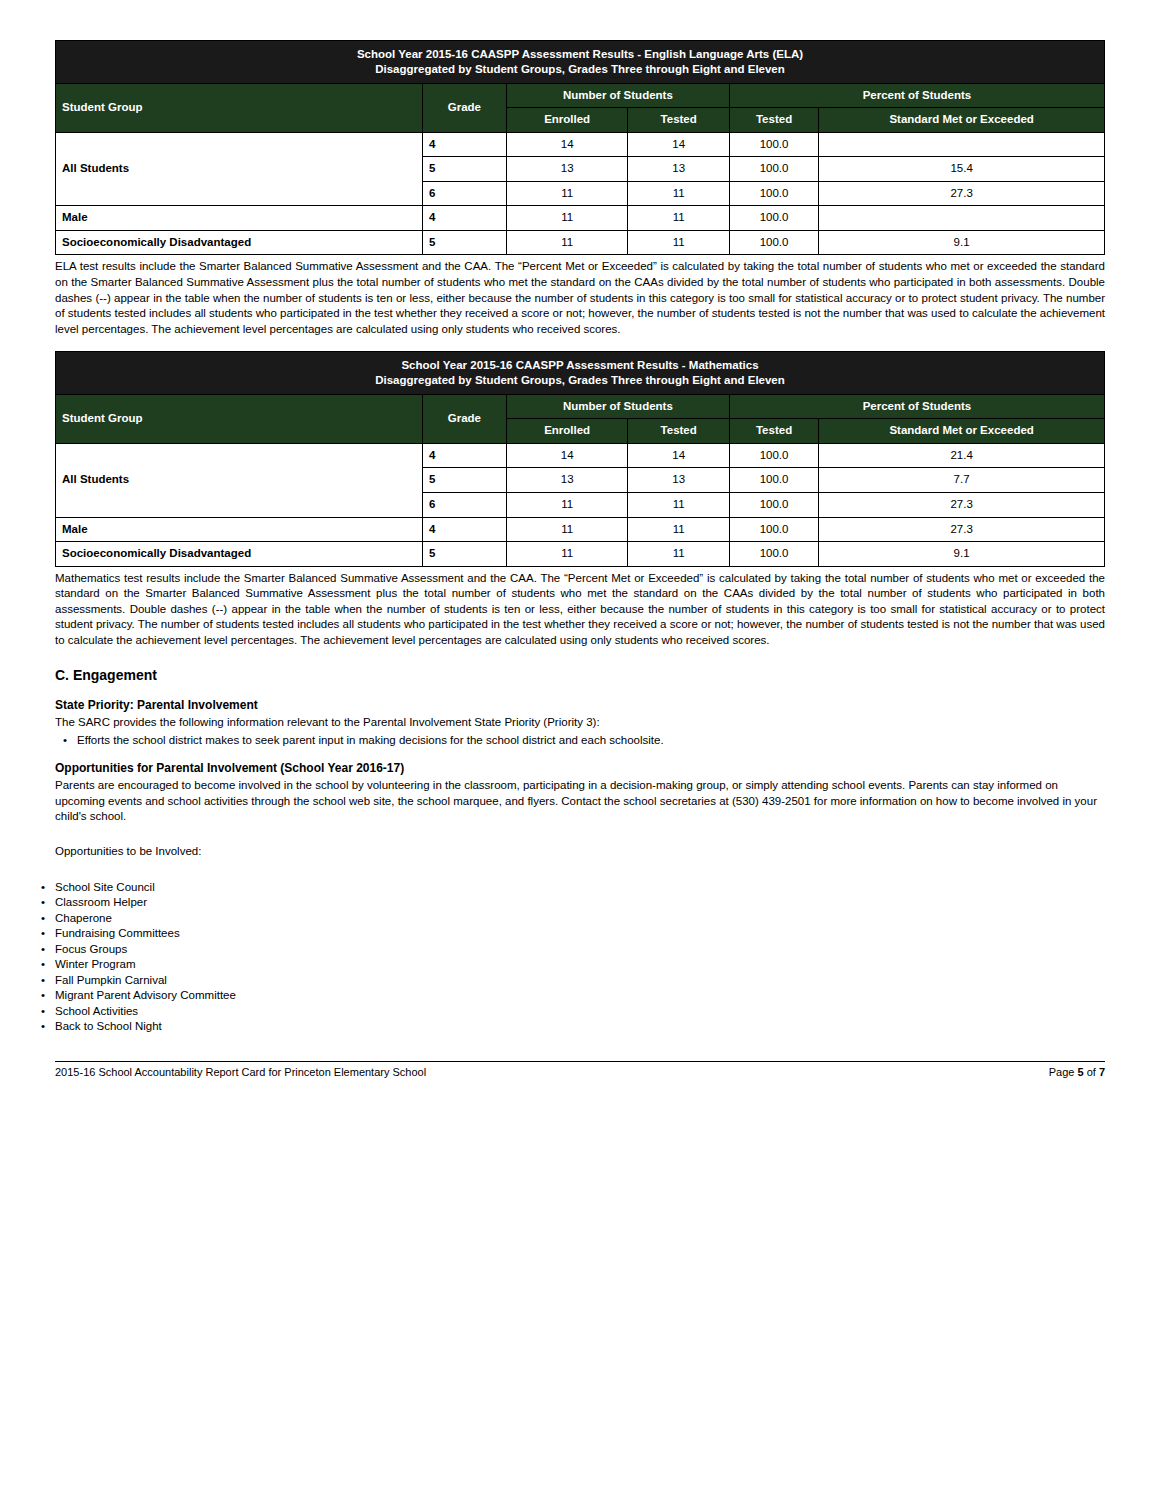School Year 2015-16 CAASPP Assessment Results - English Language Arts (ELA) Disaggregated by Student Groups, Grades Three through Eight and Eleven
| Student Group | Grade | Number of Students | Percent of Students |
| --- | --- | --- | --- |
| Enrolled | Tested | Tested | Standard Met or Exceeded |
| All Students | 4 | 14 | 14 | 100.0 | |
| 5 | 13 | 13 | 100.0 | 15.4 |
| 6 | 11 | 11 | 100.0 | 27.3 |
| Male | 4 | 11 | 11 | 100.0 | |
| Socioeconomically Disadvantaged | 5 | 11 | 11 | 100.0 | 9.1 |
ELA test results include the Smarter Balanced Summative Assessment and the CAA. The “Percent Met or Exceeded” is calculated by taking the total number of students who met or exceeded the standard on the Smarter Balanced Summative Assessment plus the total number of students who met the standard on the CAAs divided by the total number of students who participated in both assessments. Double dashes (--) appear in the table when the number of students is ten or less, either because the number of students in this category is too small for statistical accuracy or to protect student privacy. The number of students tested includes all students who participated in the test whether they received a score or not; however, the number of students tested is not the number that was used to calculate the achievement level percentages. The achievement level percentages are calculated using only students who received scores.
School Year 2015-16 CAASPP Assessment Results - Mathematics Disaggregated by Student Groups, Grades Three through Eight and Eleven
| Student Group | Grade | Number of Students | Percent of Students |
| --- | --- | --- | --- |
| Enrolled | Tested | Tested | Standard Met or Exceeded |
| All Students | 4 | 14 | 14 | 100.0 | 21.4 |
| 5 | 13 | 13 | 100.0 | 7.7 |
| 6 | 11 | 11 | 100.0 | 27.3 |
| Male | 4 | 11 | 11 | 100.0 | 27.3 |
| Socioeconomically Disadvantaged | 5 | 11 | 11 | 100.0 | 9.1 |
Mathematics test results include the Smarter Balanced Summative Assessment and the CAA. The “Percent Met or Exceeded” is calculated by taking the total number of students who met or exceeded the standard on the Smarter Balanced Summative Assessment plus the total number of students who met the standard on the CAAs divided by the total number of students who participated in both assessments. Double dashes (--) appear in the table when the number of students is ten or less, either because the number of students in this category is too small for statistical accuracy or to protect student privacy. The number of students tested includes all students who participated in the test whether they received a score or not; however, the number of students tested is not the number that was used to calculate the achievement level percentages. The achievement level percentages are calculated using only students who received scores.
C. Engagement
State Priority: Parental Involvement
The SARC provides the following information relevant to the Parental Involvement State Priority (Priority 3):
Efforts the school district makes to seek parent input in making decisions for the school district and each schoolsite.
Opportunities for Parental Involvement (School Year 2016-17)
Parents are encouraged to become involved in the school by volunteering in the classroom, participating in a decision-making group, or simply attending school events. Parents can stay informed on upcoming events and school activities through the school web site, the school marquee, and flyers. Contact the school secretaries at (530) 439-2501 for more information on how to become involved in your child's school.
Opportunities to be Involved:
School Site Council
Classroom Helper
Chaperone
Fundraising Committees
Focus Groups
Winter Program
Fall Pumpkin Carnival
Migrant Parent Advisory Committee
School Activities
Back to School Night
2015-16 School Accountability Report Card for Princeton Elementary School Page 5 of 7